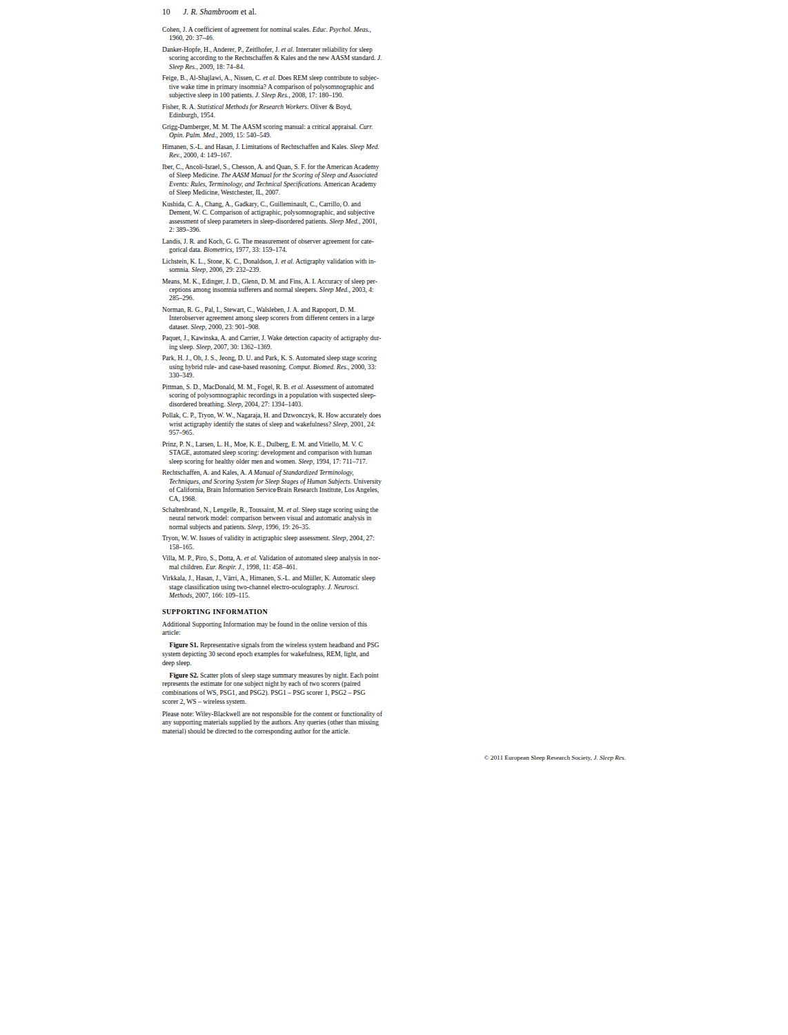10 J. R. Shambroom et al.
Cohen, J. A coefficient of agreement for nominal scales. Educ. Psychol. Meas., 1960, 20: 37–46.
Danker-Hopfe, H., Anderer, P., Zeitlhofer, J. et al. Interrater reliability for sleep scoring according to the Rechtschaffen & Kales and the new AASM standard. J. Sleep Res., 2009, 18: 74–84.
Feige, B., Al-Shajlawi, A., Nissen, C. et al. Does REM sleep contribute to subjective wake time in primary insomnia? A comparison of polysomnographic and subjective sleep in 100 patients. J. Sleep Res., 2008, 17: 180–190.
Fisher, R. A. Statistical Methods for Research Workers. Oliver & Boyd, Edinburgh, 1954.
Grigg-Damberger, M. M. The AASM scoring manual: a critical appraisal. Curr. Opin. Pulm. Med., 2009, 15: 540–549.
Himanen, S.-L. and Hasan, J. Limitations of Rechtschaffen and Kales. Sleep Med. Rev., 2000, 4: 149–167.
Iber, C., Ancoli-Israel, S., Chesson, A. and Quan, S. F. for the American Academy of Sleep Medicine. The AASM Manual for the Scoring of Sleep and Associated Events: Rules, Terminology, and Technical Specifications. American Academy of Sleep Medicine, Westchester, IL, 2007.
Kushida, C. A., Chang, A., Gadkary, C., Guilleminault, C., Carrillo, O. and Dement, W. C. Comparison of actigraphic, polysomnographic, and subjective assessment of sleep parameters in sleep-disordered patients. Sleep Med., 2001, 2: 389–396.
Landis, J. R. and Koch, G. G. The measurement of observer agreement for categorical data. Biometrics, 1977, 33: 159–174.
Lichstein, K. L., Stone, K. C., Donaldson, J. et al. Actigraphy validation with insomnia. Sleep, 2006, 29: 232–239.
Means, M. K., Edinger, J. D., Glenn, D. M. and Fins, A. I. Accuracy of sleep perceptions among insomnia sufferers and normal sleepers. Sleep Med., 2003, 4: 285–296.
Norman, R. G., Pal, I., Stewart, C., Walsleben, J. A. and Rapoport, D. M. Interobserver agreement among sleep scorers from different centers in a large dataset. Sleep, 2000, 23: 901–908.
Paquet, J., Kawinska, A. and Carrier, J. Wake detection capacity of actigraphy during sleep. Sleep, 2007, 30: 1362–1369.
Park, H. J., Oh, J. S., Jeong, D. U. and Park, K. S. Automated sleep stage scoring using hybrid rule- and case-based reasoning. Comput. Biomed. Res., 2000, 33: 330–349.
Pittman, S. D., MacDonald, M. M., Fogel, R. B. et al. Assessment of automated scoring of polysomnographic recordings in a population with suspected sleep-disordered breathing. Sleep, 2004, 27: 1394–1403.
Pollak, C. P., Tryon, W. W., Nagaraja, H. and Dzwonczyk, R. How accurately does wrist actigraphy identify the states of sleep and wakefulness? Sleep, 2001, 24: 957–965.
Prinz, P. N., Larsen, L. H., Moe, K. E., Dulberg, E. M. and Vitiello, M. V. C STAGE, automated sleep scoring: development and comparison with human sleep scoring for healthy older men and women. Sleep, 1994, 17: 711–717.
Rechtschaffen, A. and Kales, A. A Manual of Standardized Terminology, Techniques, and Scoring System for Sleep Stages of Human Subjects. University of California, Brain Information Service∕Brain Research Institute, Los Angeles, CA, 1968.
Schaltenbrand, N., Lengelle, R., Toussaint, M. et al. Sleep stage scoring using the neural network model: comparison between visual and automatic analysis in normal subjects and patients. Sleep, 1996, 19: 26–35.
Tryon, W. W. Issues of validity in actigraphic sleep assessment. Sleep, 2004, 27: 158–165.
Villa, M. P., Piro, S., Dotta, A. et al. Validation of automated sleep analysis in normal children. Eur. Respir. J., 1998, 11: 458–461.
Virkkala, J., Hasan, J., Värri, A., Himanen, S.-L. and Müller, K. Automatic sleep stage classification using two-channel electro-oculography. J. Neurosci. Methods, 2007, 166: 109–115.
Supporting Information
Additional Supporting Information may be found in the online version of this article:
Figure S1. Representative signals from the wireless system headband and PSG system depicting 30 second epoch examples for wakefulness, REM, light, and deep sleep.
Figure S2. Scatter plots of sleep stage summary measures by night. Each point represents the estimate for one subject night by each of two scorers (paired combinations of WS, PSG1, and PSG2). PSG1 – PSG scorer 1, PSG2 – PSG scorer 2, WS – wireless system.
Please note: Wiley-Blackwell are not responsible for the content or functionality of any supporting materials supplied by the authors. Any queries (other than missing material) should be directed to the corresponding author for the article.
© 2011 European Sleep Research Society, J. Sleep Res.